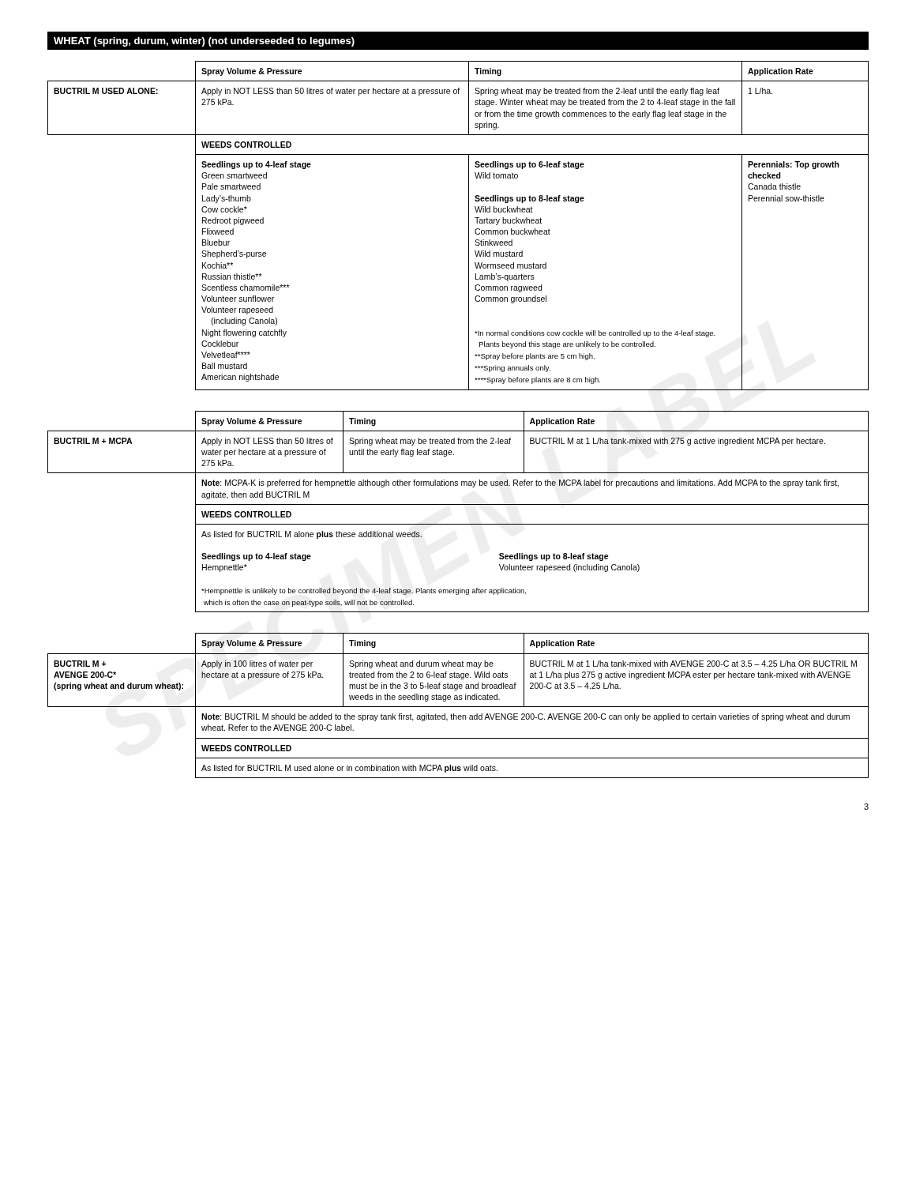SPECIMEN LABEL
WHEAT (spring, durum, winter) (not underseeded to legumes)
| | Spray Volume & Pressure | Timing | Application Rate |
| BUCTRIL M USED ALONE: | Apply in NOT LESS than 50 litres of water per hectare at a pressure of 275 kPa. | Spring wheat may be treated from the 2-leaf until the early flag leaf stage. Winter wheat may be treated from the 2 to 4-leaf stage in the fall or from the time growth commences to the early flag leaf stage in the spring. | 1 L/ha. |
| | WEEDS CONTROLLED |
| | Seedlings up to 4-leaf stage Green smartweed Pale smartweed Lady’s-thumb Cow cockle* Redroot pigweed Flixweed Bluebur Shepherd’s-purse Kochia** Russian thistle** Scentless chamomile*** Volunteer sunflower Volunteer rapeseed (including Canola) Night flowering catchfly Cocklebur Velvetleaf**** Ball mustard American nightshade | Seedlings up to 6-leaf stage Wild tomato Seedlings up to 8-leaf stage Wild buckwheat Tartary buckwheat Common buckwheat Stinkweed Wild mustard Wormseed mustard Lamb’s-quarters Common ragweed Common groundsel *In normal conditions cow cockle will be controlled up to the 4-leaf stage. Plants beyond this stage are unlikely to be controlled. **Spray before plants are 5 cm high. ***Spring annuals only. ****Spray before plants are 8 cm high. | Perennials: Top growth checked Canada thistle Perennial sow-thistle |
| | Spray Volume & Pressure | Timing | Application Rate |
| BUCTRIL M + MCPA | Apply in NOT LESS than 50 litres of water per hectare at a pressure of 275 kPa. | Spring wheat may be treated from the 2-leaf until the early flag leaf stage. | BUCTRIL M at 1 L/ha tank-mixed with 275 g active ingredient MCPA per hectare. |
| | Note : MCPA-K is preferred for hempnettle although other formulations may be used. Refer to the MCPA label for precautions and limitations. Add MCPA to the spray tank first, agitate, then add BUCTRIL M |
| | WEEDS CONTROLLED |
| | As listed for BUCTRIL M alone plus these additional weeds. / Seedlings up to 4-leaf stage Hempnettle* / Seedlings up to 8-leaf stage Volunteer rapeseed (including Canola) / *Hempnettle is unlikely to be controlled beyond the 4-leaf stage. Plants emerging after application, which is often the case on peat-type soils, will not be controlled. |
| | Spray Volume & Pressure | Timing | Application Rate |
| BUCTRIL M + AVENGE 200-C* (spring wheat and durum wheat): | Apply in 100 litres of water per hectare at a pressure of 275 kPa. | Spring wheat and durum wheat may be treated from the 2 to 6-leaf stage. Wild oats must be in the 3 to 5-leaf stage and broadleaf weeds in the seedling stage as indicated. | BUCTRIL M at 1 L/ha tank-mixed with AVENGE 200-C at 3.5 – 4.25 L/ha OR BUCTRIL M at 1 L/ha plus 275 g active ingredient MCPA ester per hectare tank-mixed with AVENGE 200-C at 3.5 – 4.25 L/ha. |
| | Note : BUCTRIL M should be added to the spray tank first, agitated, then add AVENGE 200-C. AVENGE 200-C can only be applied to certain varieties of spring wheat and durum wheat. Refer to the AVENGE 200-C label. |
| | WEEDS CONTROLLED |
| | As listed for BUCTRIL M used alone or in combination with MCPA plus wild oats. |
3